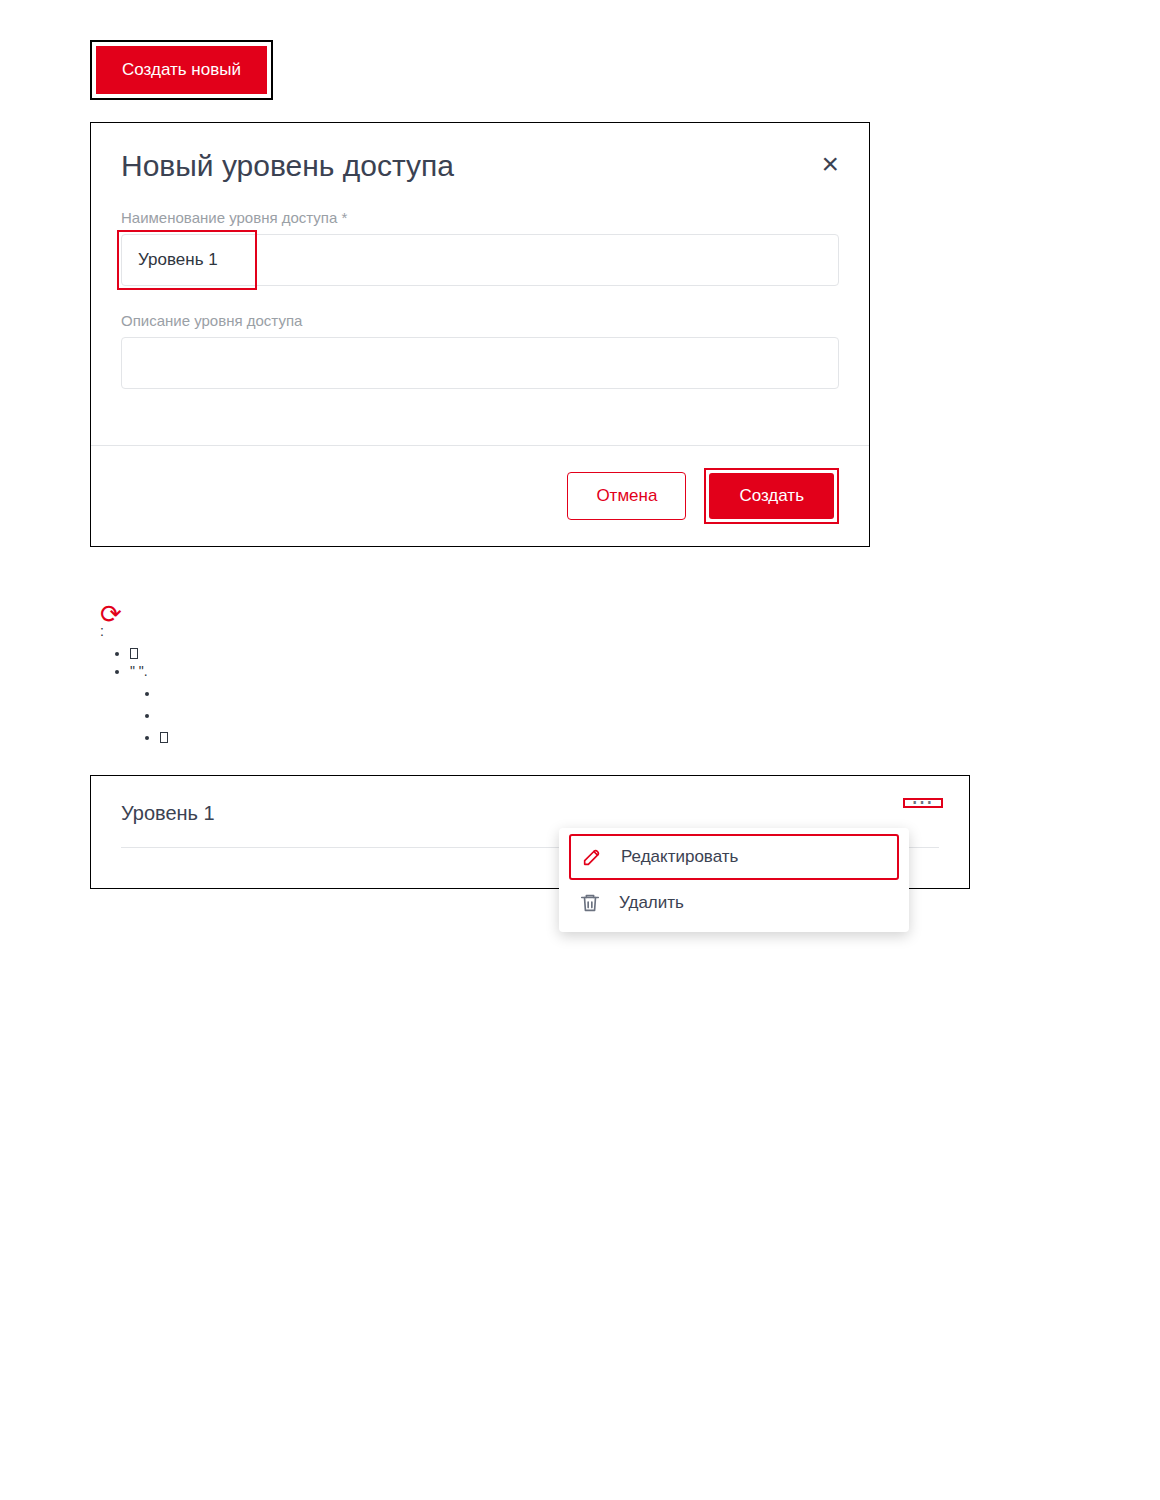Создать новый
Новый уровень доступа
×
Наименование уровня доступа *
Описание уровня доступа
Отмена Создать
⟳
:
" ".
Уровень 1
⋯
Редактировать
Удалить